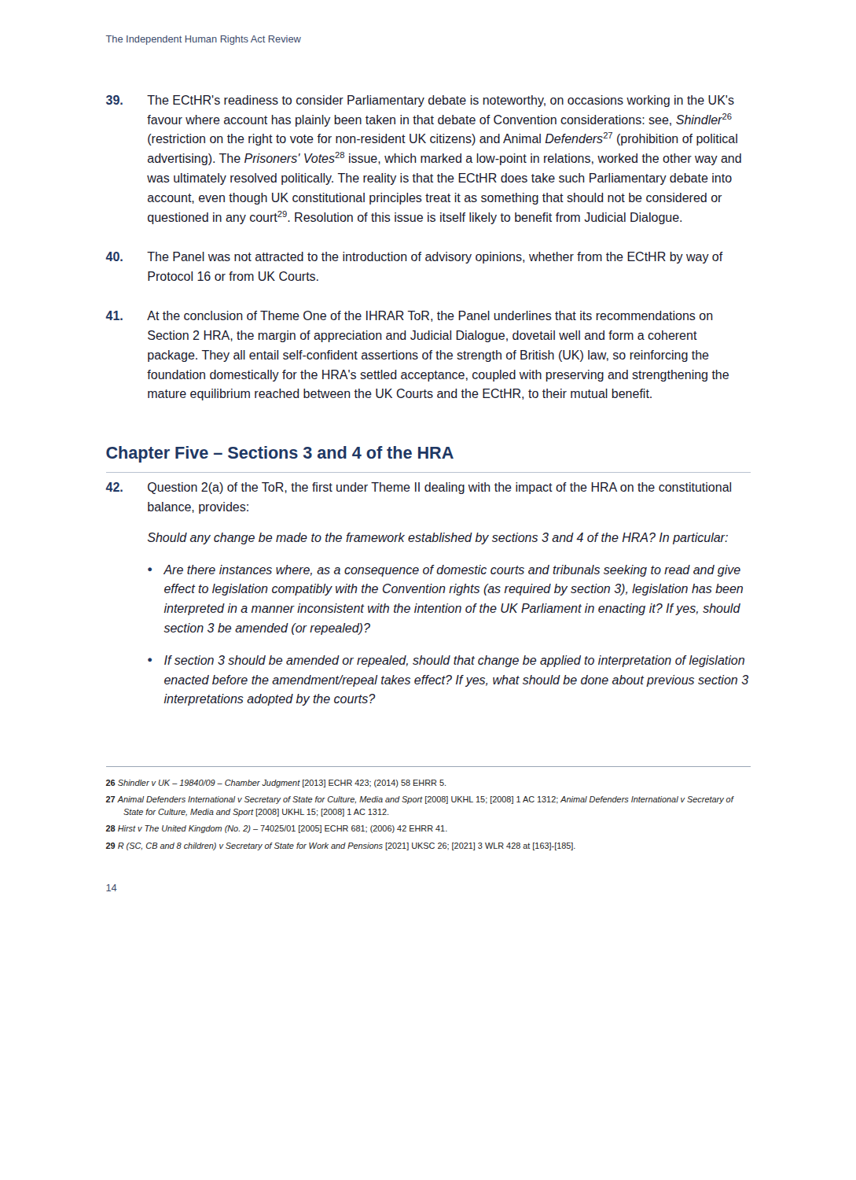The Independent Human Rights Act Review
39.
The ECtHR's readiness to consider Parliamentary debate is noteworthy, on occasions working in the UK's favour where account has plainly been taken in that debate of Convention considerations: see, Shindler26 (restriction on the right to vote for non-resident UK citizens) and Animal Defenders27 (prohibition of political advertising). The Prisoners' Votes28 issue, which marked a low-point in relations, worked the other way and was ultimately resolved politically. The reality is that the ECtHR does take such Parliamentary debate into account, even though UK constitutional principles treat it as something that should not be considered or questioned in any court29. Resolution of this issue is itself likely to benefit from Judicial Dialogue.
40.
The Panel was not attracted to the introduction of advisory opinions, whether from the ECtHR by way of Protocol 16 or from UK Courts.
41.
At the conclusion of Theme One of the IHRAR ToR, the Panel underlines that its recommendations on Section 2 HRA, the margin of appreciation and Judicial Dialogue, dovetail well and form a coherent package. They all entail self-confident assertions of the strength of British (UK) law, so reinforcing the foundation domestically for the HRA's settled acceptance, coupled with preserving and strengthening the mature equilibrium reached between the UK Courts and the ECtHR, to their mutual benefit.
Chapter Five – Sections 3 and 4 of the HRA
42.
Question 2(a) of the ToR, the first under Theme II dealing with the impact of the HRA on the constitutional balance, provides:
Should any change be made to the framework established by sections 3 and 4 of the HRA? In particular:
Are there instances where, as a consequence of domestic courts and tribunals seeking to read and give effect to legislation compatibly with the Convention rights (as required by section 3), legislation has been interpreted in a manner inconsistent with the intention of the UK Parliament in enacting it? If yes, should section 3 be amended (or repealed)?
If section 3 should be amended or repealed, should that change be applied to interpretation of legislation enacted before the amendment/repeal takes effect? If yes, what should be done about previous section 3 interpretations adopted by the courts?
26 Shindler v UK – 19840/09 – Chamber Judgment [2013] ECHR 423; (2014) 58 EHRR 5.
27 Animal Defenders International v Secretary of State for Culture, Media and Sport [2008] UKHL 15; [2008] 1 AC 1312; Animal Defenders International v Secretary of State for Culture, Media and Sport [2008] UKHL 15; [2008] 1 AC 1312.
28 Hirst v The United Kingdom (No. 2) – 74025/01 [2005] ECHR 681; (2006) 42 EHRR 41.
29 R (SC, CB and 8 children) v Secretary of State for Work and Pensions [2021] UKSC 26; [2021] 3 WLR 428 at [163]-[185].
14